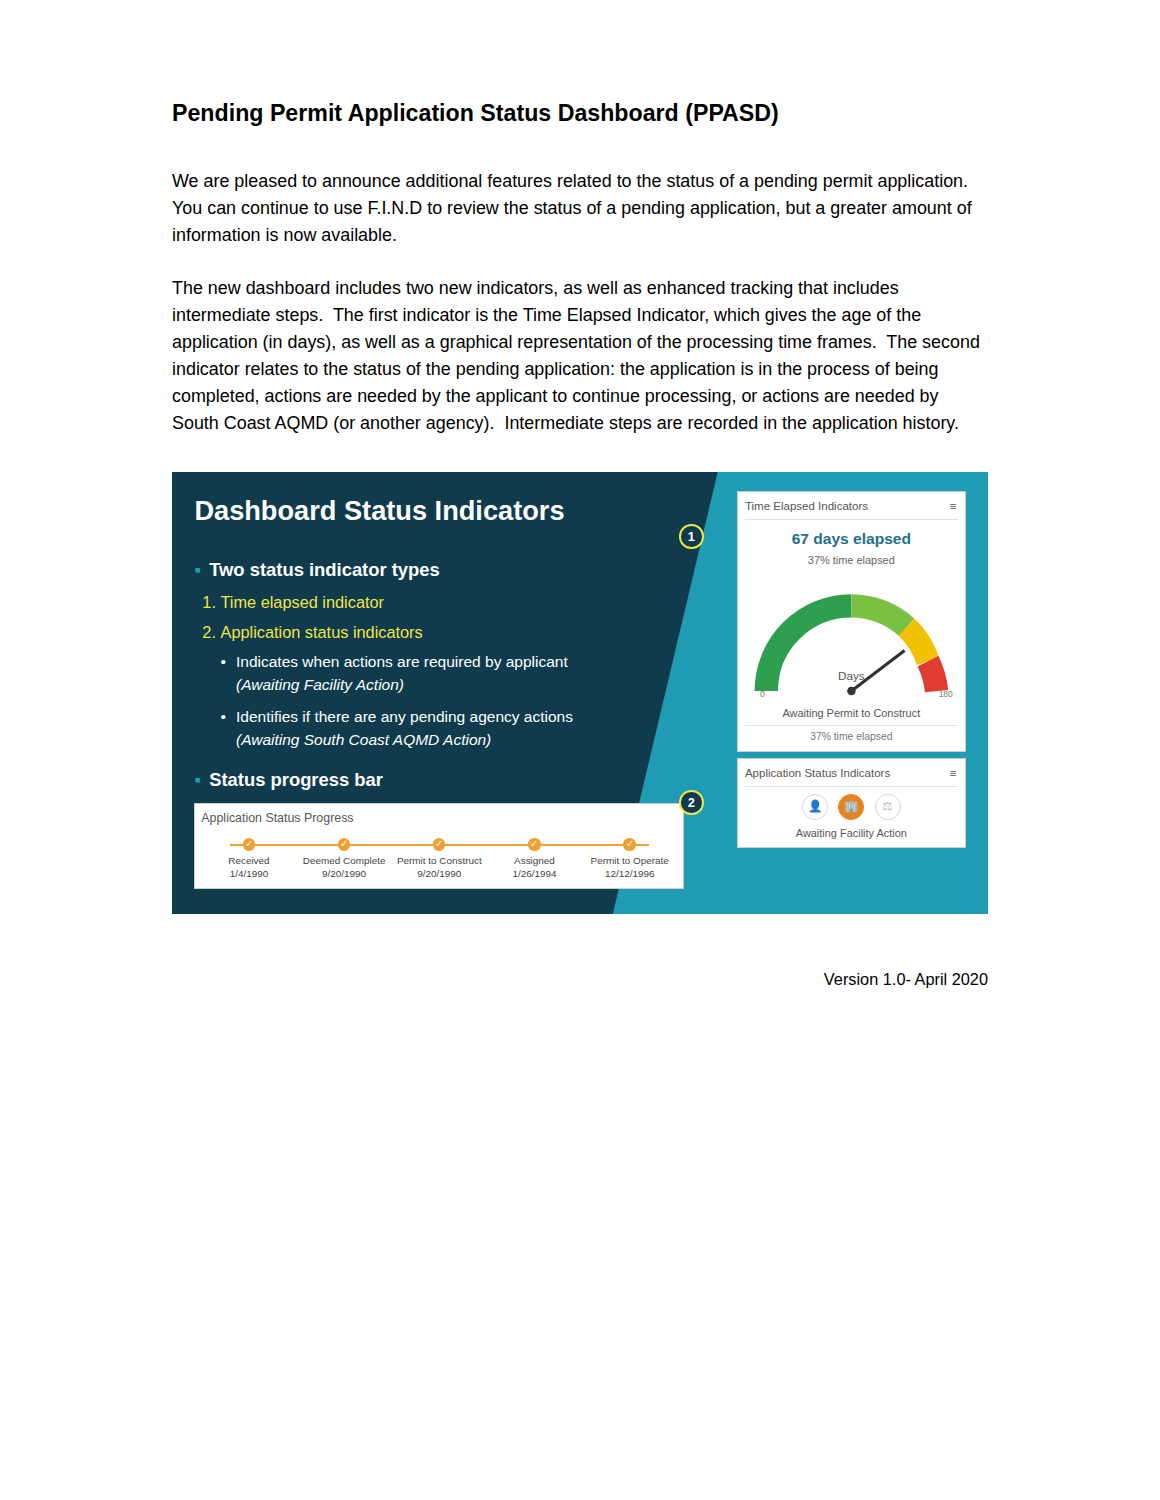Pending Permit Application Status Dashboard (PPASD)
We are pleased to announce additional features related to the status of a pending permit application. You can continue to use F.I.N.D to review the status of a pending application, but a greater amount of information is now available.
The new dashboard includes two new indicators, as well as enhanced tracking that includes intermediate steps. The first indicator is the Time Elapsed Indicator, which gives the age of the application (in days), as well as a graphical representation of the processing time frames. The second indicator relates to the status of the pending application: the application is in the process of being completed, actions are needed by the applicant to continue processing, or actions are needed by South Coast AQMD (or another agency). Intermediate steps are recorded in the application history.
Dashboard Status Indicators
Two status indicator types
Time elapsed indicator
Application status indicators
Indicates when actions are required by applicant (Awaiting Facility Action)
Identifies if there are any pending agency actions (Awaiting South Coast AQMD Action)
Status progress bar
Application Status Progress
✓
Received
1/4/1990
✓
Deemed Complete
9/20/1990
✓
Permit to Construct
9/20/1990
✓
Assigned
1/26/1994
✓
Permit to Operate
12/12/1996
1
Time Elapsed Indicators ≡
67 days elapsed
37% time elapsed
Days 0 180
Awaiting Permit to Construct
37% time elapsed
2
Application Status Indicators ≡
👤
🏢
⚖
Awaiting Facility Action
Version 1.0- April 2020